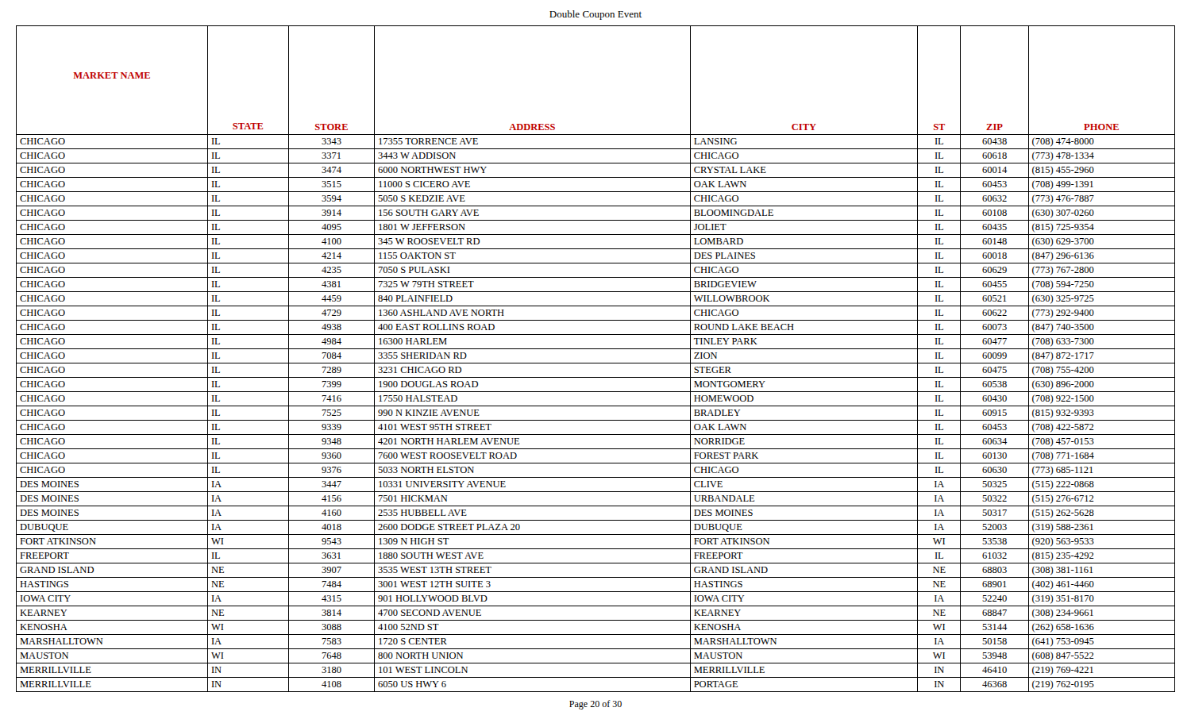Double Coupon Event
| MARKET NAME | STATE | STORE | ADDRESS | CITY | ST | ZIP | PHONE |
| --- | --- | --- | --- | --- | --- | --- | --- |
| CHICAGO | IL | 3343 | 17355 TORRENCE AVE | LANSING | IL | 60438 | (708) 474-8000 |
| CHICAGO | IL | 3371 | 3443 W ADDISON | CHICAGO | IL | 60618 | (773) 478-1334 |
| CHICAGO | IL | 3474 | 6000 NORTHWEST HWY | CRYSTAL LAKE | IL | 60014 | (815) 455-2960 |
| CHICAGO | IL | 3515 | 11000 S CICERO AVE | OAK LAWN | IL | 60453 | (708) 499-1391 |
| CHICAGO | IL | 3594 | 5050 S KEDZIE AVE | CHICAGO | IL | 60632 | (773) 476-7887 |
| CHICAGO | IL | 3914 | 156 SOUTH GARY AVE | BLOOMINGDALE | IL | 60108 | (630) 307-0260 |
| CHICAGO | IL | 4095 | 1801 W JEFFERSON | JOLIET | IL | 60435 | (815) 725-9354 |
| CHICAGO | IL | 4100 | 345 W ROOSEVELT RD | LOMBARD | IL | 60148 | (630) 629-3700 |
| CHICAGO | IL | 4214 | 1155 OAKTON ST | DES PLAINES | IL | 60018 | (847) 296-6136 |
| CHICAGO | IL | 4235 | 7050 S PULASKI | CHICAGO | IL | 60629 | (773) 767-2800 |
| CHICAGO | IL | 4381 | 7325 W 79TH STREET | BRIDGEVIEW | IL | 60455 | (708) 594-7250 |
| CHICAGO | IL | 4459 | 840 PLAINFIELD | WILLOWBROOK | IL | 60521 | (630) 325-9725 |
| CHICAGO | IL | 4729 | 1360 ASHLAND AVE NORTH | CHICAGO | IL | 60622 | (773) 292-9400 |
| CHICAGO | IL | 4938 | 400 EAST ROLLINS ROAD | ROUND LAKE BEACH | IL | 60073 | (847) 740-3500 |
| CHICAGO | IL | 4984 | 16300 HARLEM | TINLEY PARK | IL | 60477 | (708) 633-7300 |
| CHICAGO | IL | 7084 | 3355 SHERIDAN RD | ZION | IL | 60099 | (847) 872-1717 |
| CHICAGO | IL | 7289 | 3231 CHICAGO RD | STEGER | IL | 60475 | (708) 755-4200 |
| CHICAGO | IL | 7399 | 1900 DOUGLAS ROAD | MONTGOMERY | IL | 60538 | (630) 896-2000 |
| CHICAGO | IL | 7416 | 17550 HALSTEAD | HOMEWOOD | IL | 60430 | (708) 922-1500 |
| CHICAGO | IL | 7525 | 990 N KINZIE AVENUE | BRADLEY | IL | 60915 | (815) 932-9393 |
| CHICAGO | IL | 9339 | 4101 WEST 95TH STREET | OAK LAWN | IL | 60453 | (708) 422-5872 |
| CHICAGO | IL | 9348 | 4201 NORTH HARLEM AVENUE | NORRIDGE | IL | 60634 | (708) 457-0153 |
| CHICAGO | IL | 9360 | 7600 WEST ROOSEVELT ROAD | FOREST PARK | IL | 60130 | (708) 771-1684 |
| CHICAGO | IL | 9376 | 5033 NORTH ELSTON | CHICAGO | IL | 60630 | (773) 685-1121 |
| DES MOINES | IA | 3447 | 10331 UNIVERSITY AVENUE | CLIVE | IA | 50325 | (515) 222-0868 |
| DES MOINES | IA | 4156 | 7501 HICKMAN | URBANDALE | IA | 50322 | (515) 276-6712 |
| DES MOINES | IA | 4160 | 2535 HUBBELL AVE | DES MOINES | IA | 50317 | (515) 262-5628 |
| DUBUQUE | IA | 4018 | 2600 DODGE STREET PLAZA 20 | DUBUQUE | IA | 52003 | (319) 588-2361 |
| FORT ATKINSON | WI | 9543 | 1309 N HIGH ST | FORT ATKINSON | WI | 53538 | (920) 563-9533 |
| FREEPORT | IL | 3631 | 1880 SOUTH WEST AVE | FREEPORT | IL | 61032 | (815) 235-4292 |
| GRAND ISLAND | NE | 3907 | 3535 WEST 13TH STREET | GRAND ISLAND | NE | 68803 | (308) 381-1161 |
| HASTINGS | NE | 7484 | 3001 WEST 12TH SUITE 3 | HASTINGS | NE | 68901 | (402) 461-4460 |
| IOWA CITY | IA | 4315 | 901 HOLLYWOOD BLVD | IOWA CITY | IA | 52240 | (319) 351-8170 |
| KEARNEY | NE | 3814 | 4700 SECOND AVENUE | KEARNEY | NE | 68847 | (308) 234-9661 |
| KENOSHA | WI | 3088 | 4100 52ND ST | KENOSHA | WI | 53144 | (262) 658-1636 |
| MARSHALLTOWN | IA | 7583 | 1720 S CENTER | MARSHALLTOWN | IA | 50158 | (641) 753-0945 |
| MAUSTON | WI | 7648 | 800 NORTH UNION | MAUSTON | WI | 53948 | (608) 847-5522 |
| MERRILLVILLE | IN | 3180 | 101 WEST LINCOLN | MERRILLVILLE | IN | 46410 | (219) 769-4221 |
| MERRILLVILLE | IN | 4108 | 6050 US HWY 6 | PORTAGE | IN | 46368 | (219) 762-0195 |
Page 20 of 30